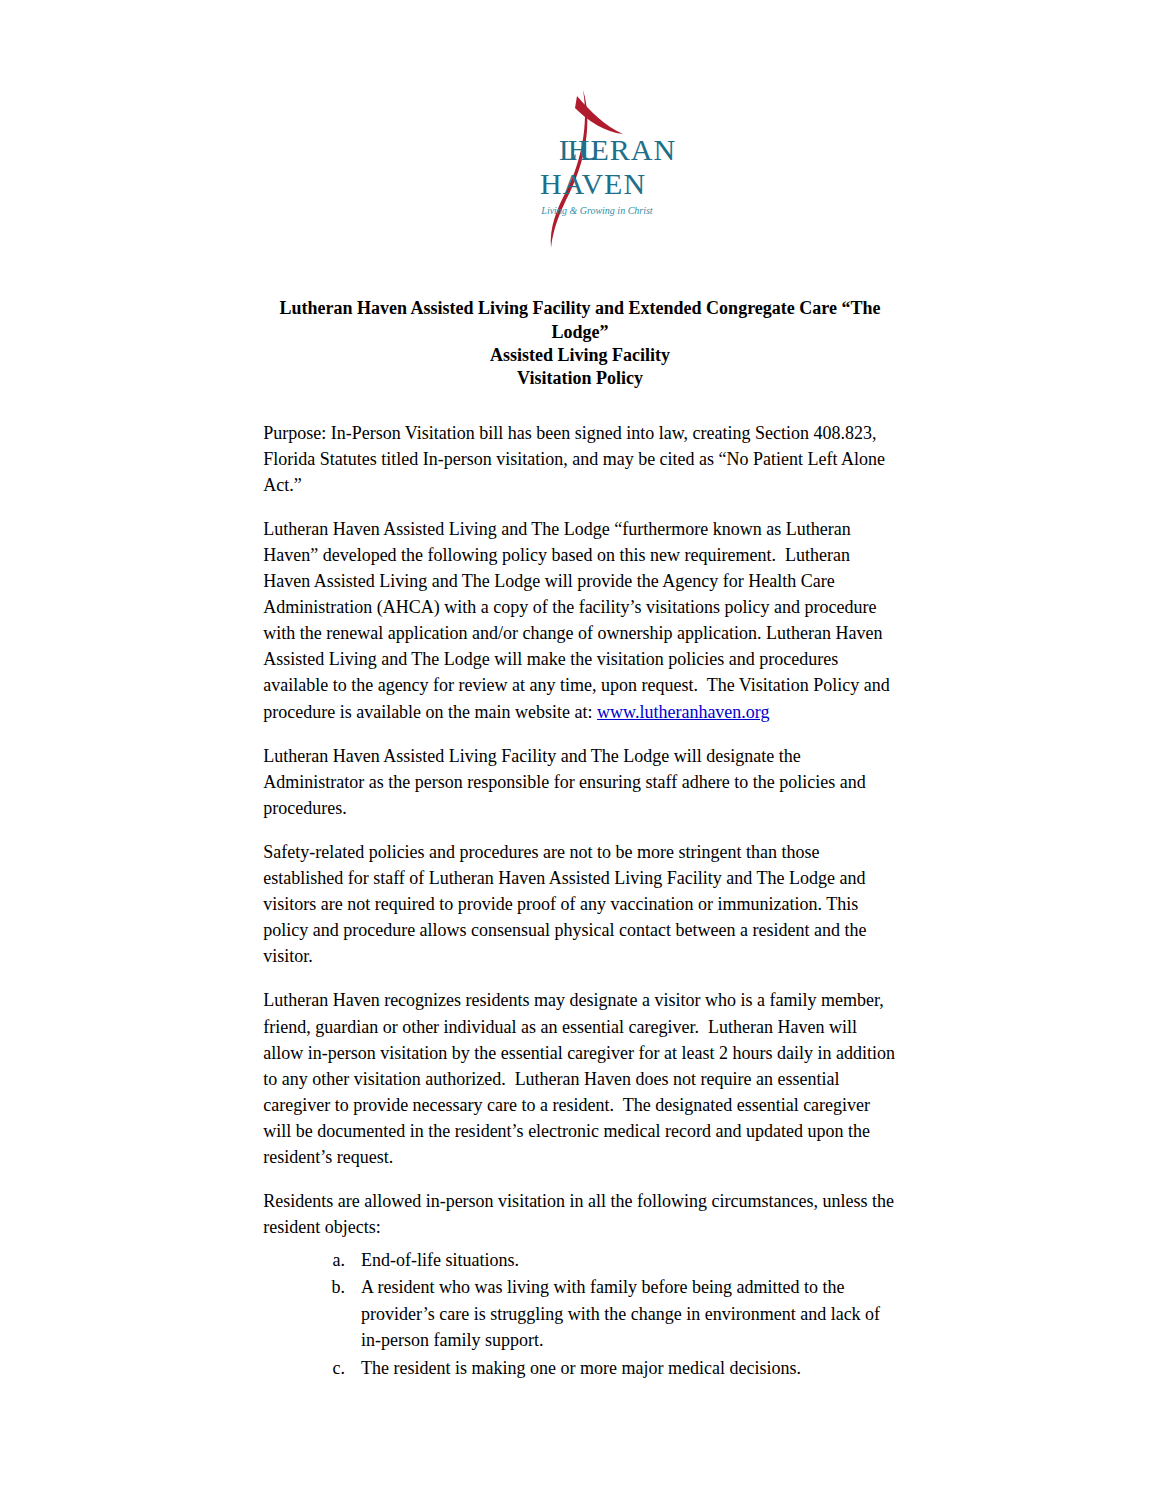LU HERAN HAVEN Living & Growing in Christ
Lutheran Haven Assisted Living Facility and Extended Congregate Care “The Lodge” Assisted Living Facility Visitation Policy
Purpose: In-Person Visitation bill has been signed into law, creating Section 408.823, Florida Statutes titled In-person visitation, and may be cited as “No Patient Left Alone Act.”
Lutheran Haven Assisted Living and The Lodge “furthermore known as Lutheran Haven” developed the following policy based on this new requirement. Lutheran Haven Assisted Living and The Lodge will provide the Agency for Health Care Administration (AHCA) with a copy of the facility’s visitations policy and procedure with the renewal application and/or change of ownership application. Lutheran Haven Assisted Living and The Lodge will make the visitation policies and procedures available to the agency for review at any time, upon request. The Visitation Policy and procedure is available on the main website at: www.lutheranhaven.org
Lutheran Haven Assisted Living Facility and The Lodge will designate the Administrator as the person responsible for ensuring staff adhere to the policies and procedures.
Safety-related policies and procedures are not to be more stringent than those established for staff of Lutheran Haven Assisted Living Facility and The Lodge and visitors are not required to provide proof of any vaccination or immunization. This policy and procedure allows consensual physical contact between a resident and the visitor.
Lutheran Haven recognizes residents may designate a visitor who is a family member, friend, guardian or other individual as an essential caregiver. Lutheran Haven will allow in-person visitation by the essential caregiver for at least 2 hours daily in addition to any other visitation authorized. Lutheran Haven does not require an essential caregiver to provide necessary care to a resident. The designated essential caregiver will be documented in the resident’s electronic medical record and updated upon the resident’s request.
Residents are allowed in-person visitation in all the following circumstances, unless the resident objects:
End-of-life situations.
A resident who was living with family before being admitted to the provider’s care is struggling with the change in environment and lack of in-person family support.
The resident is making one or more major medical decisions.